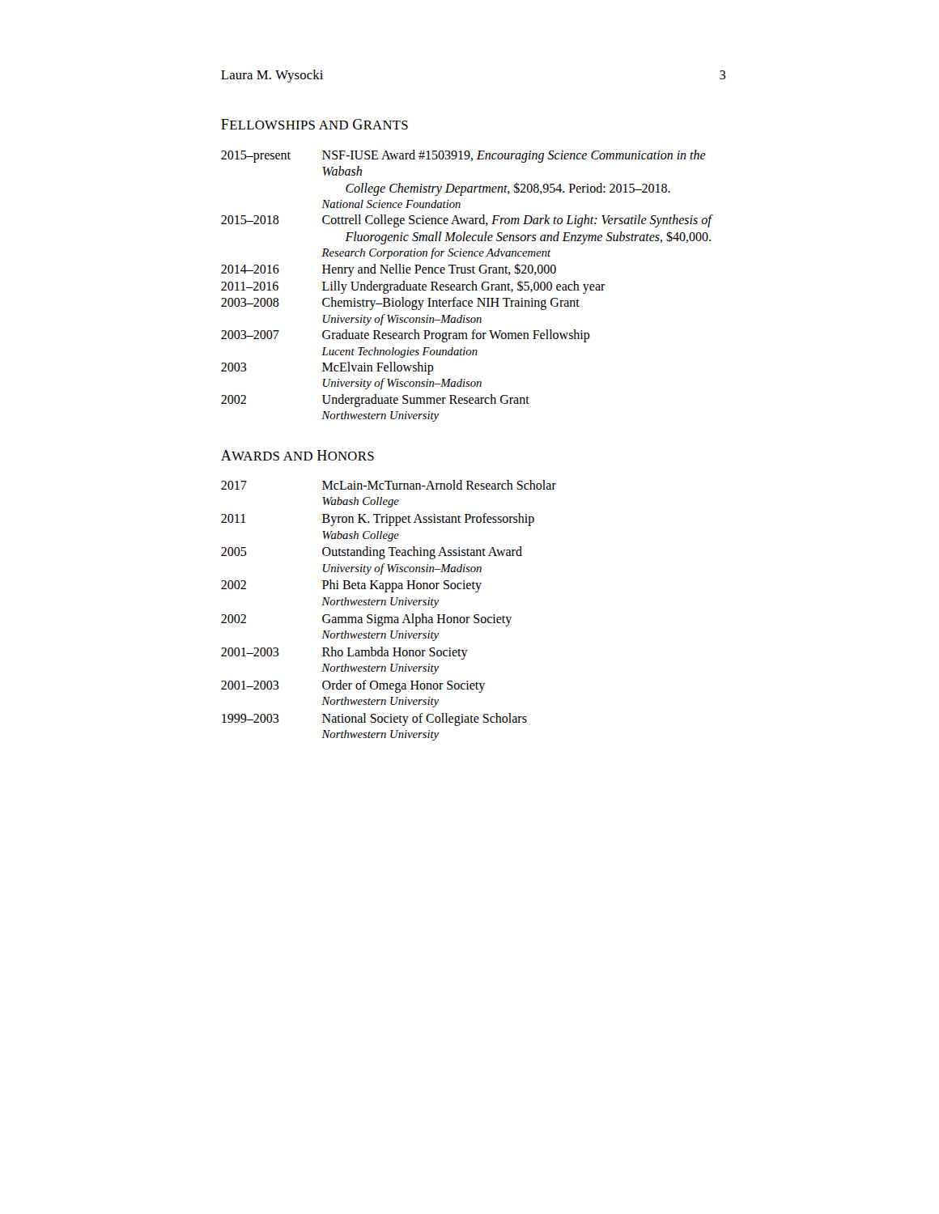Laura M. Wysocki 3
FELLOWSHIPS AND GRANTS
2015–present
NSF-IUSE Award #1503919, Encouraging Science Communication in the Wabash College Chemistry Department, $208,954. Period: 2015–2018. National Science Foundation
2015–2018
Cottrell College Science Award, From Dark to Light: Versatile Synthesis of Fluorogenic Small Molecule Sensors and Enzyme Substrates, $40,000. Research Corporation for Science Advancement
2014–2016
Henry and Nellie Pence Trust Grant, $20,000
2011–2016
Lilly Undergraduate Research Grant, $5,000 each year
2003–2008
Chemistry–Biology Interface NIH Training Grant University of Wisconsin–Madison
2003–2007
Graduate Research Program for Women Fellowship Lucent Technologies Foundation
2003
McElvain Fellowship University of Wisconsin–Madison
2002
Undergraduate Summer Research Grant Northwestern University
AWARDS AND HONORS
2017
McLain-McTurnan-Arnold Research Scholar Wabash College
2011
Byron K. Trippet Assistant Professorship Wabash College
2005
Outstanding Teaching Assistant Award University of Wisconsin–Madison
2002
Phi Beta Kappa Honor Society Northwestern University
2002
Gamma Sigma Alpha Honor Society Northwestern University
2001–2003
Rho Lambda Honor Society Northwestern University
2001–2003
Order of Omega Honor Society Northwestern University
1999–2003
National Society of Collegiate Scholars Northwestern University